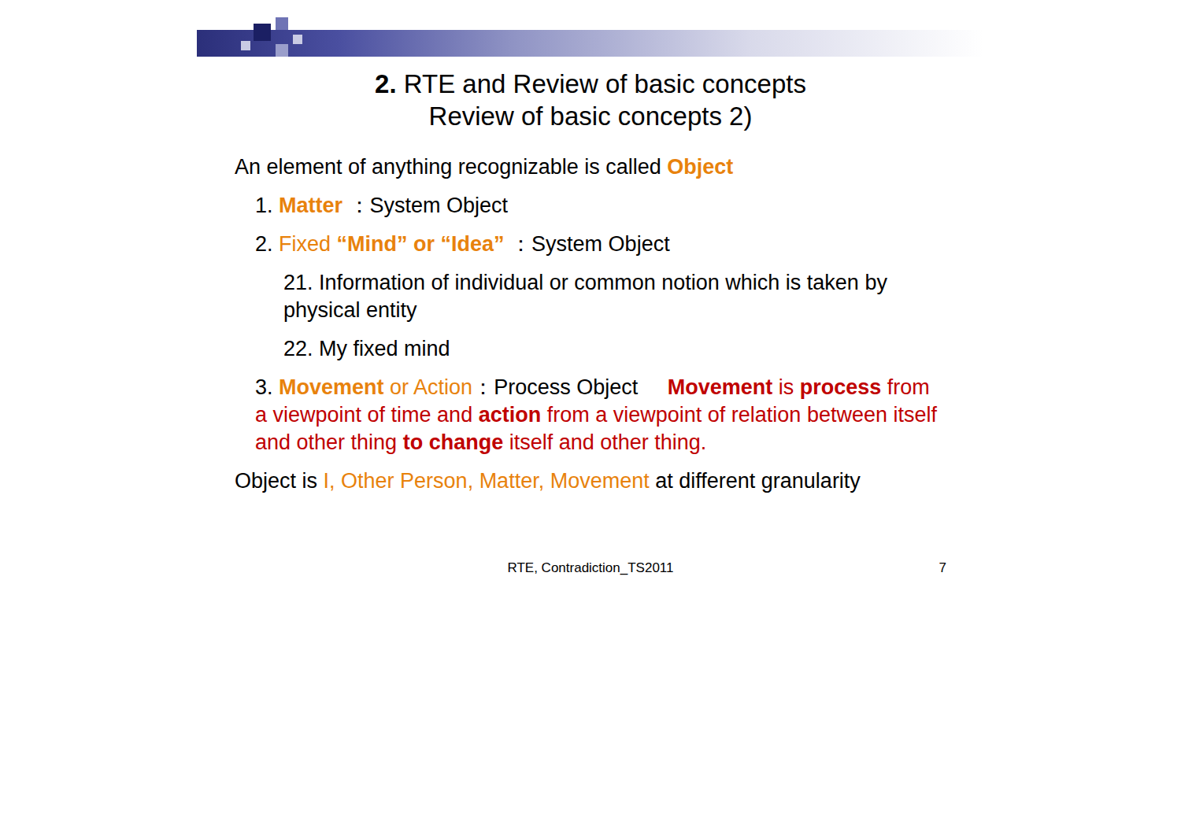2. RTE and Review of basic concepts
Review of basic concepts 2)
An element of anything recognizable is called Object
1. Matter ：System Object
2. Fixed “Mind” or “Idea” ：System Object
21. Information of individual or common notion which is taken by physical entity
22. My fixed mind
3. Movement or Action：Process Object Movement is process from a viewpoint of time and action from a viewpoint of relation between itself and other thing to change itself and other thing.
Object is I, Other Person, Matter, Movement at different granularity
RTE, Contradiction_TS2011
7